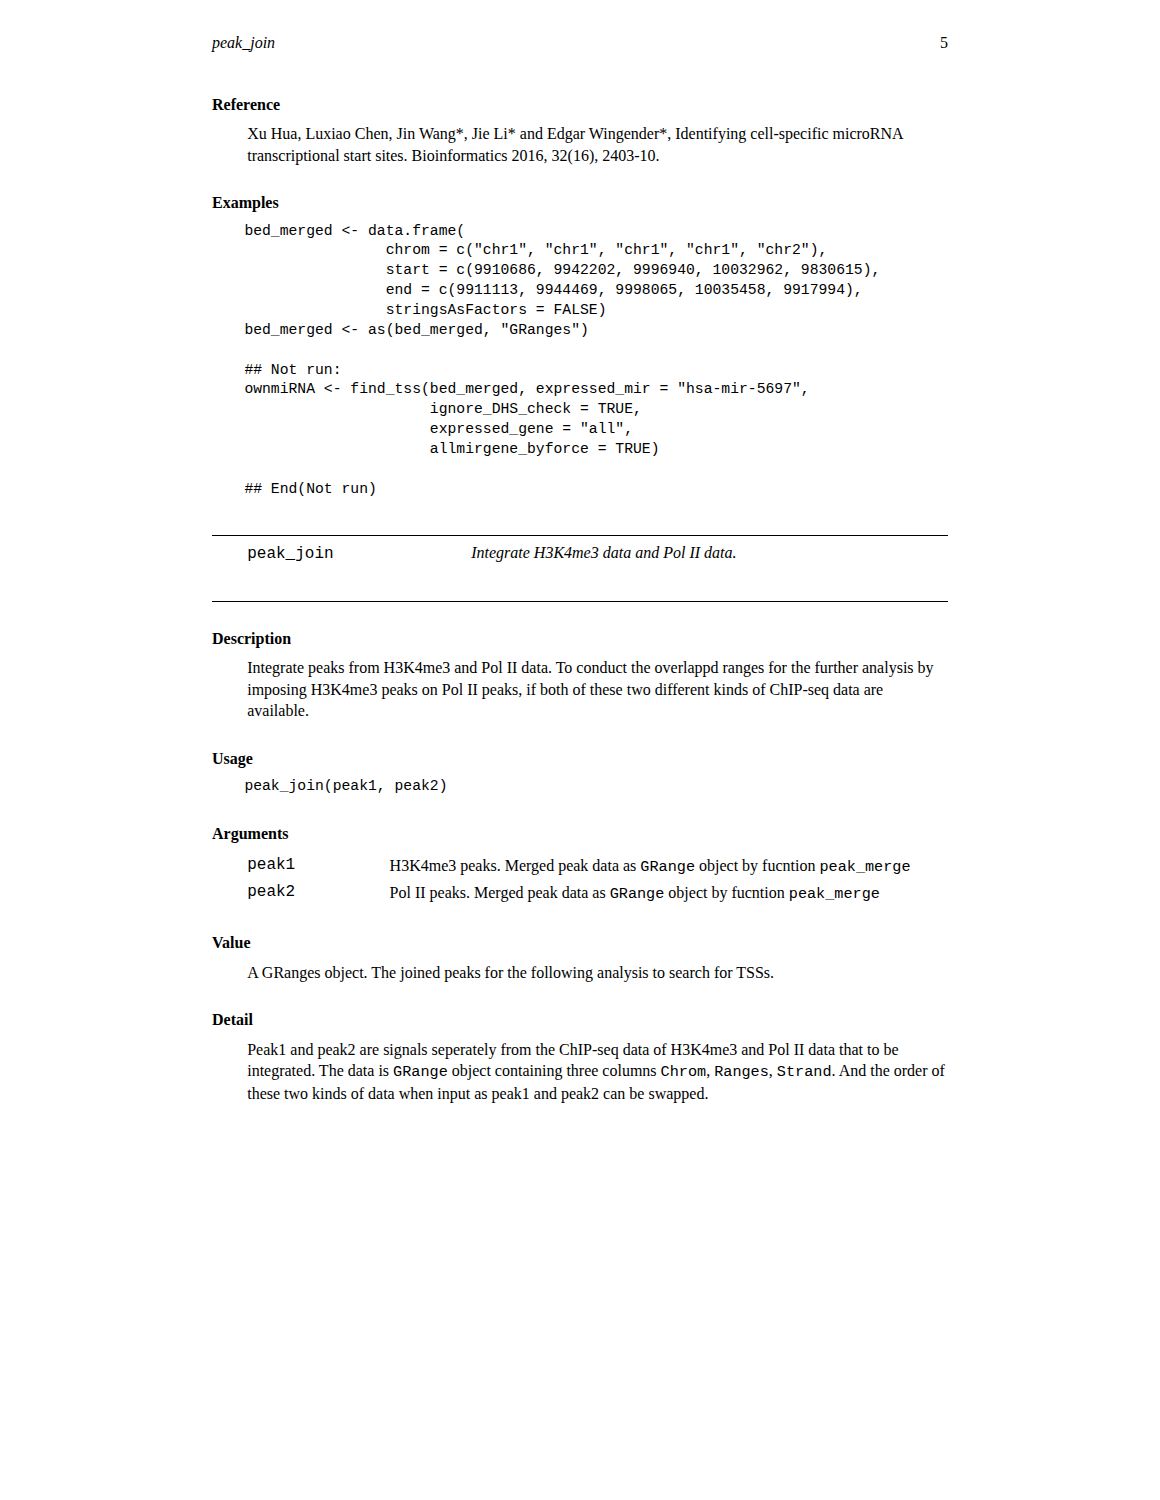peak_join 5
Reference
Xu Hua, Luxiao Chen, Jin Wang*, Jie Li* and Edgar Wingender*, Identifying cell-specific microRNA transcriptional start sites. Bioinformatics 2016, 32(16), 2403-10.
Examples
bed_merged <- data.frame(
                chrom = c("chr1", "chr1", "chr1", "chr1", "chr2"),
                start = c(9910686, 9942202, 9996940, 10032962, 9830615),
                end = c(9911113, 9944469, 9998065, 10035458, 9917994),
                stringsAsFactors = FALSE)
bed_merged <- as(bed_merged, "GRanges")

## Not run:
ownmiRNA <- find_tss(bed_merged, expressed_mir = "hsa-mir-5697",
                     ignore_DHS_check = TRUE,
                     expressed_gene = "all",
                     allmirgene_byforce = TRUE)

## End(Not run)
peak_join Integrate H3K4me3 data and Pol II data.
Description
Integrate peaks from H3K4me3 and Pol II data. To conduct the overlappd ranges for the further analysis by imposing H3K4me3 peaks on Pol II peaks, if both of these two different kinds of ChIP-seq data are available.
Usage
peak_join(peak1, peak2)
Arguments
| peak1 | H3K4me3 peaks. Merged peak data as GRange object by fucntion peak_merge |
| peak2 | Pol II peaks. Merged peak data as GRange object by fucntion peak_merge |
Value
A GRanges object. The joined peaks for the following analysis to search for TSSs.
Detail
Peak1 and peak2 are signals seperately from the ChIP-seq data of H3K4me3 and Pol II data that to be integrated. The data is GRange object containing three columns Chrom, Ranges, Strand. And the order of these two kinds of data when input as peak1 and peak2 can be swapped.